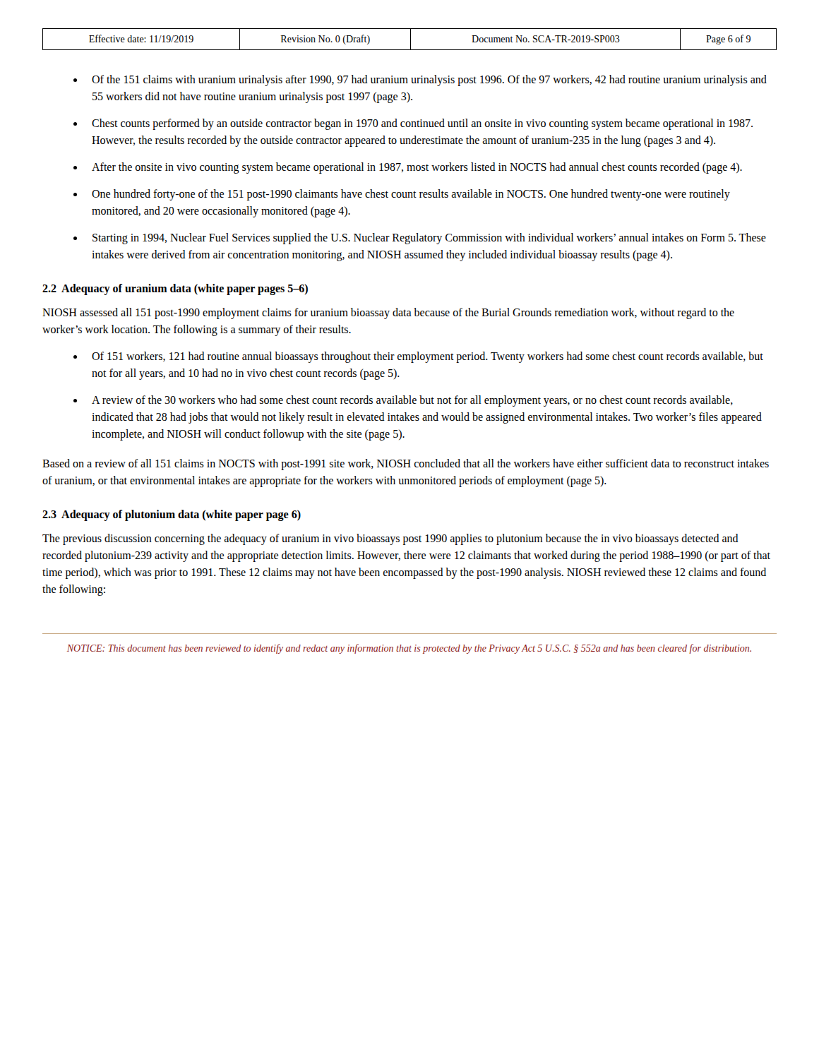| Effective date: 11/19/2019 | Revision No. 0 (Draft) | Document No. SCA-TR-2019-SP003 | Page 6 of 9 |
Of the 151 claims with uranium urinalysis after 1990, 97 had uranium urinalysis post 1996. Of the 97 workers, 42 had routine uranium urinalysis and 55 workers did not have routine uranium urinalysis post 1997 (page 3).
Chest counts performed by an outside contractor began in 1970 and continued until an onsite in vivo counting system became operational in 1987. However, the results recorded by the outside contractor appeared to underestimate the amount of uranium-235 in the lung (pages 3 and 4).
After the onsite in vivo counting system became operational in 1987, most workers listed in NOCTS had annual chest counts recorded (page 4).
One hundred forty-one of the 151 post-1990 claimants have chest count results available in NOCTS. One hundred twenty-one were routinely monitored, and 20 were occasionally monitored (page 4).
Starting in 1994, Nuclear Fuel Services supplied the U.S. Nuclear Regulatory Commission with individual workers’ annual intakes on Form 5. These intakes were derived from air concentration monitoring, and NIOSH assumed they included individual bioassay results (page 4).
2.2 Adequacy of uranium data (white paper pages 5–6)
NIOSH assessed all 151 post-1990 employment claims for uranium bioassay data because of the Burial Grounds remediation work, without regard to the worker’s work location. The following is a summary of their results.
Of 151 workers, 121 had routine annual bioassays throughout their employment period. Twenty workers had some chest count records available, but not for all years, and 10 had no in vivo chest count records (page 5).
A review of the 30 workers who had some chest count records available but not for all employment years, or no chest count records available, indicated that 28 had jobs that would not likely result in elevated intakes and would be assigned environmental intakes. Two worker’s files appeared incomplete, and NIOSH will conduct followup with the site (page 5).
Based on a review of all 151 claims in NOCTS with post-1991 site work, NIOSH concluded that all the workers have either sufficient data to reconstruct intakes of uranium, or that environmental intakes are appropriate for the workers with unmonitored periods of employment (page 5).
2.3 Adequacy of plutonium data (white paper page 6)
The previous discussion concerning the adequacy of uranium in vivo bioassays post 1990 applies to plutonium because the in vivo bioassays detected and recorded plutonium-239 activity and the appropriate detection limits. However, there were 12 claimants that worked during the period 1988–1990 (or part of that time period), which was prior to 1991. These 12 claims may not have been encompassed by the post-1990 analysis. NIOSH reviewed these 12 claims and found the following:
NOTICE: This document has been reviewed to identify and redact any information that is protected by the Privacy Act 5 U.S.C. § 552a and has been cleared for distribution.